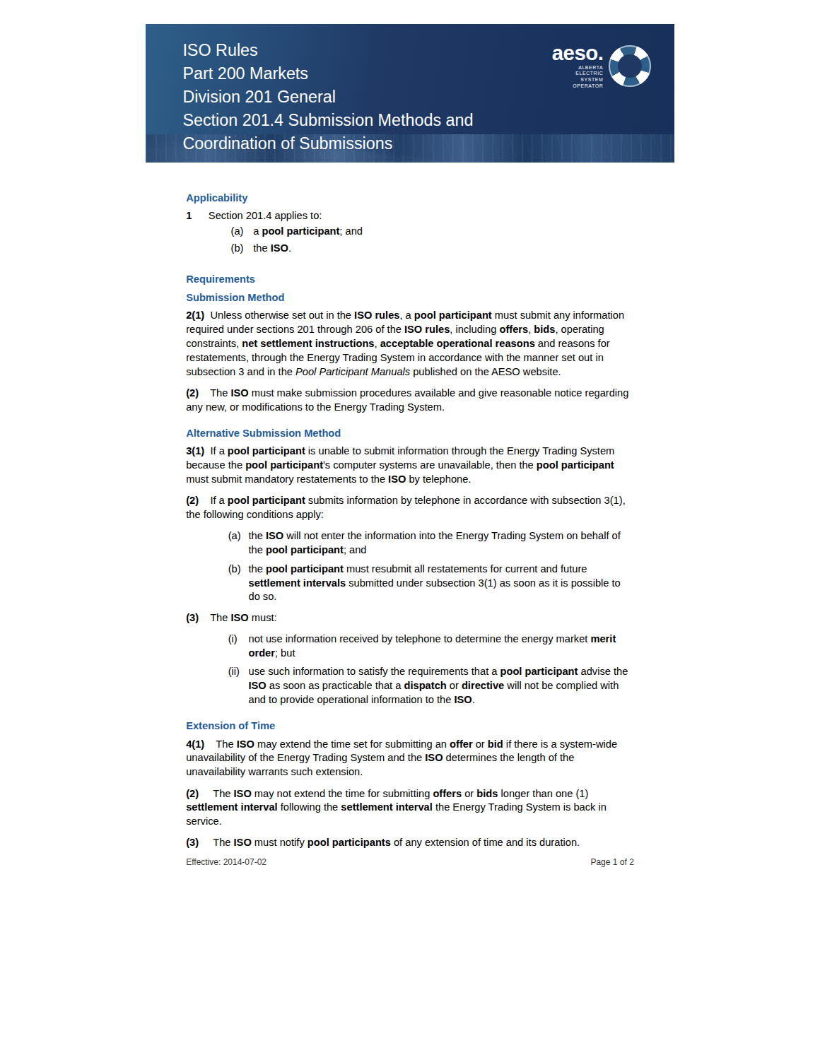ISO Rules
Part 200 Markets
Division 201 General
Section 201.4 Submission Methods and Coordination of Submissions
aeso.
Alberta
Electric
System
Operator
Applicability
1
Section 201.4 applies to:
(a)
a pool participant; and
(b)
the ISO.
Requirements
Submission Method
2(1) Unless otherwise set out in the ISO rules, a pool participant must submit any information required under sections 201 through 206 of the ISO rules, including offers, bids, operating constraints, net settlement instructions, acceptable operational reasons and reasons for restatements, through the Energy Trading System in accordance with the manner set out in subsection 3 and in the Pool Participant Manuals published on the AESO website.
(2) The ISO must make submission procedures available and give reasonable notice regarding any new, or modifications to the Energy Trading System.
Alternative Submission Method
3(1) If a pool participant is unable to submit information through the Energy Trading System because the pool participant's computer systems are unavailable, then the pool participant must submit mandatory restatements to the ISO by telephone.
(2) If a pool participant submits information by telephone in accordance with subsection 3(1), the following conditions apply:
(a)
the ISO will not enter the information into the Energy Trading System on behalf of the pool participant; and
(b)
the pool participant must resubmit all restatements for current and future settlement intervals submitted under subsection 3(1) as soon as it is possible to do so.
(3) The ISO must:
(i)
not use information received by telephone to determine the energy market merit order; but
(ii)
use such information to satisfy the requirements that a pool participant advise the ISO as soon as practicable that a dispatch or directive will not be complied with and to provide operational information to the ISO.
Extension of Time
4(1) The ISO may extend the time set for submitting an offer or bid if there is a system-wide unavailability of the Energy Trading System and the ISO determines the length of the unavailability warrants such extension.
(2) The ISO may not extend the time for submitting offers or bids longer than one (1) settlement interval following the settlement interval the Energy Trading System is back in service.
(3) The ISO must notify pool participants of any extension of time and its duration.
Effective: 2014-07-02
Page 1 of 2